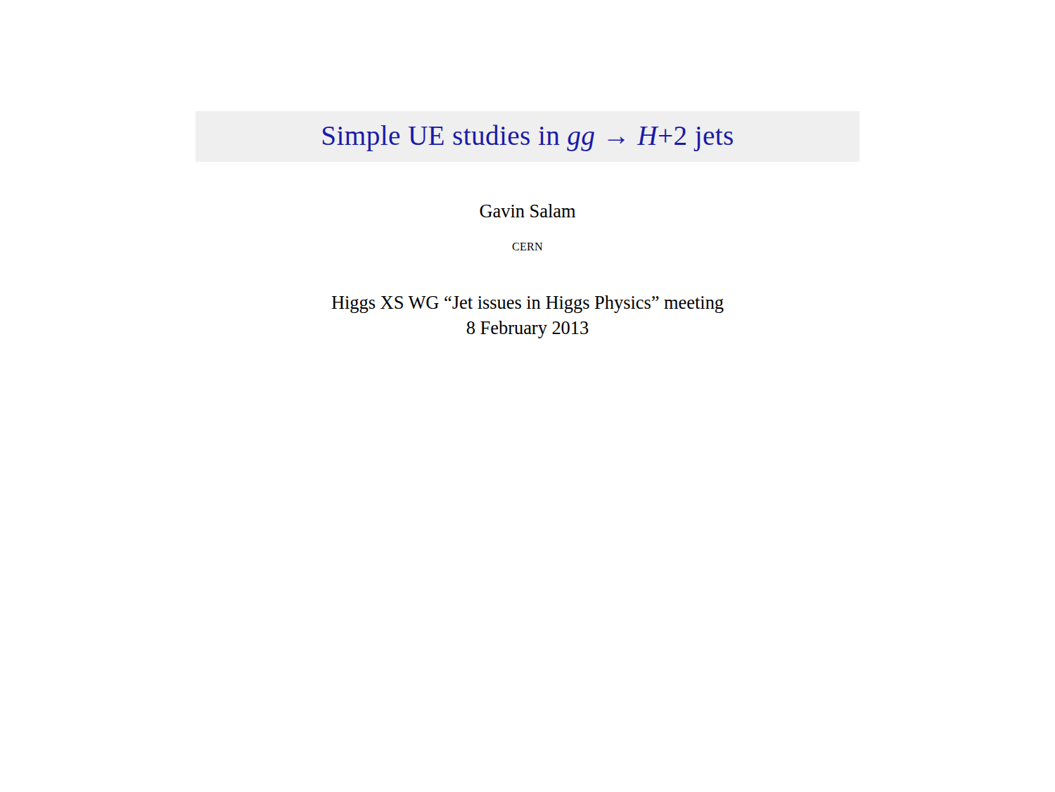Simple UE studies in gg → H+2 jets
Gavin Salam
CERN
Higgs XS WG “Jet issues in Higgs Physics” meeting 8 February 2013